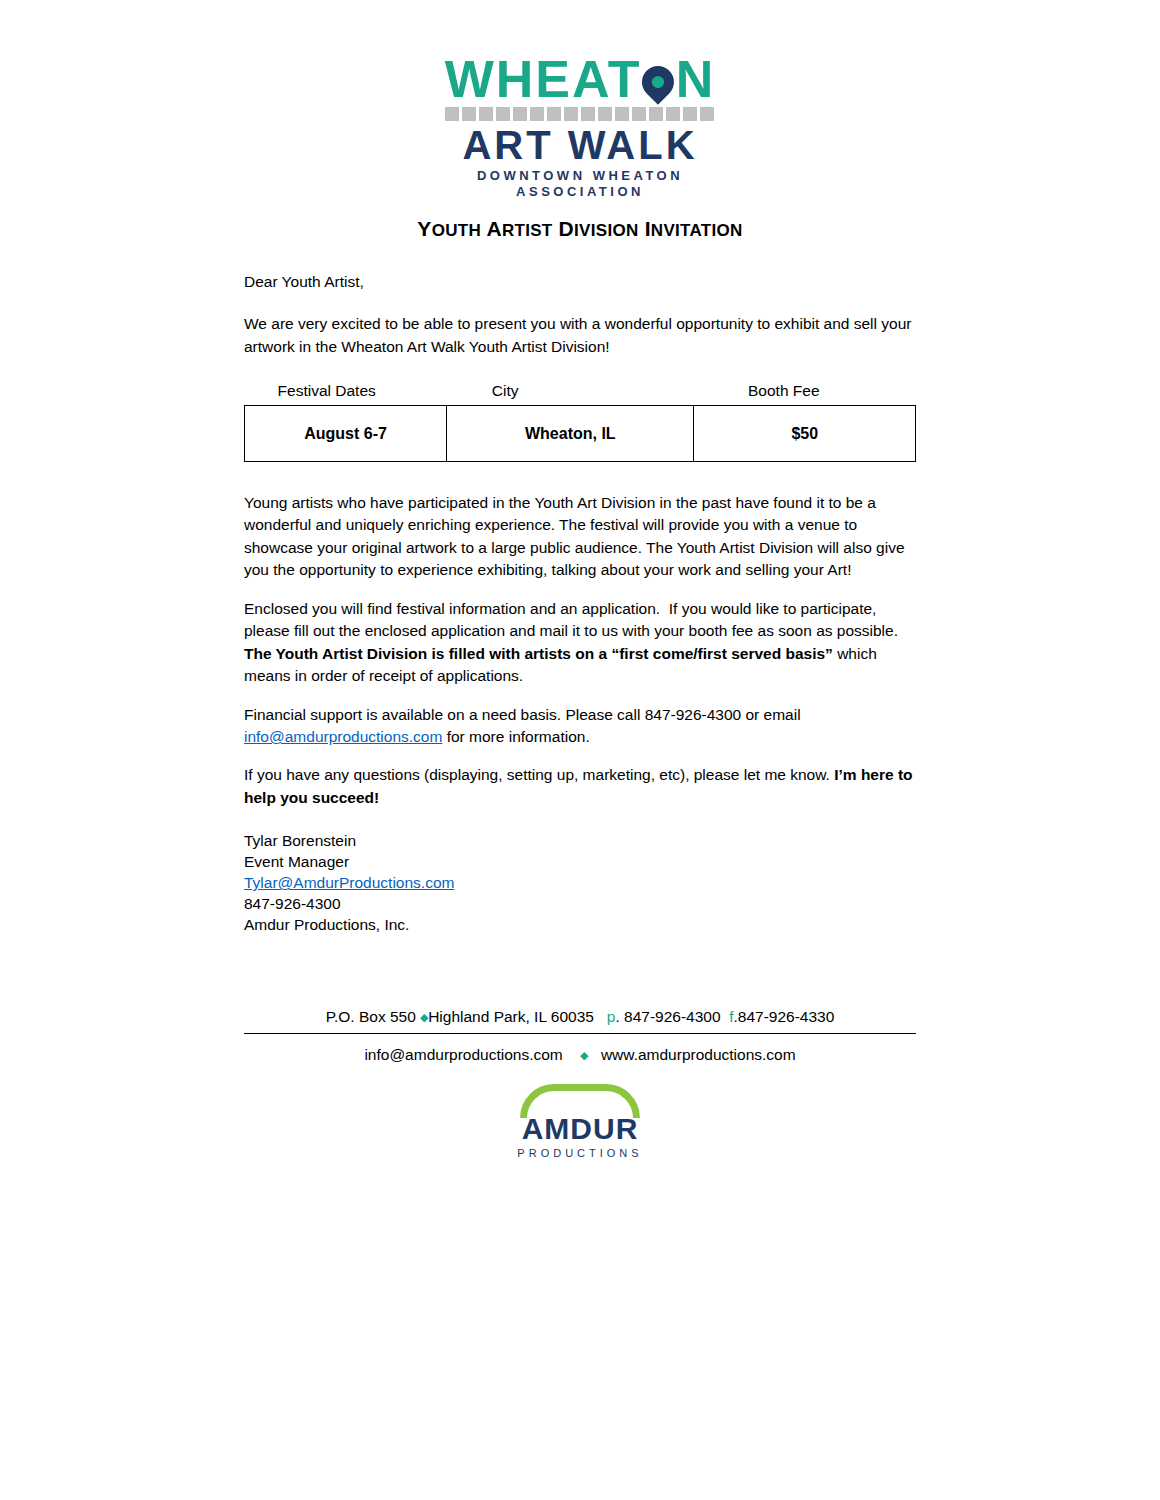WHEAT N
ART WALK
DOWNTOWN WHEATON
ASSOCIATION
YOUTH ARTIST DIVISION INVITATION
Dear Youth Artist,
We are very excited to be able to present you with a wonderful opportunity to exhibit and sell your artwork in the Wheaton Art Walk Youth Artist Division!
Festival Dates City Booth Fee
| August 6-7 | Wheaton, IL | $50 |
Young artists who have participated in the Youth Art Division in the past have found it to be a wonderful and uniquely enriching experience. The festival will provide you with a venue to showcase your original artwork to a large public audience. The Youth Artist Division will also give you the opportunity to experience exhibiting, talking about your work and selling your Art!
Enclosed you will find festival information and an application. If you would like to participate, please fill out the enclosed application and mail it to us with your booth fee as soon as possible. The Youth Artist Division is filled with artists on a “first come/first served basis” which means in order of receipt of applications.
Financial support is available on a need basis. Please call 847-926-4300 or email info@amdurproductions.com for more information.
If you have any questions (displaying, setting up, marketing, etc), please let me know. I’m here to help you succeed!
Tylar Borenstein
Event Manager
Tylar@AmdurProductions.com
847-926-4300
Amdur Productions, Inc.
P.O. Box 550 ◆Highland Park, IL 60035 p. 847-926-4300 f.847-926-4330
info@amdurproductions.com ◆ www.amdurproductions.com
AMDUR
PRODUCTIONS